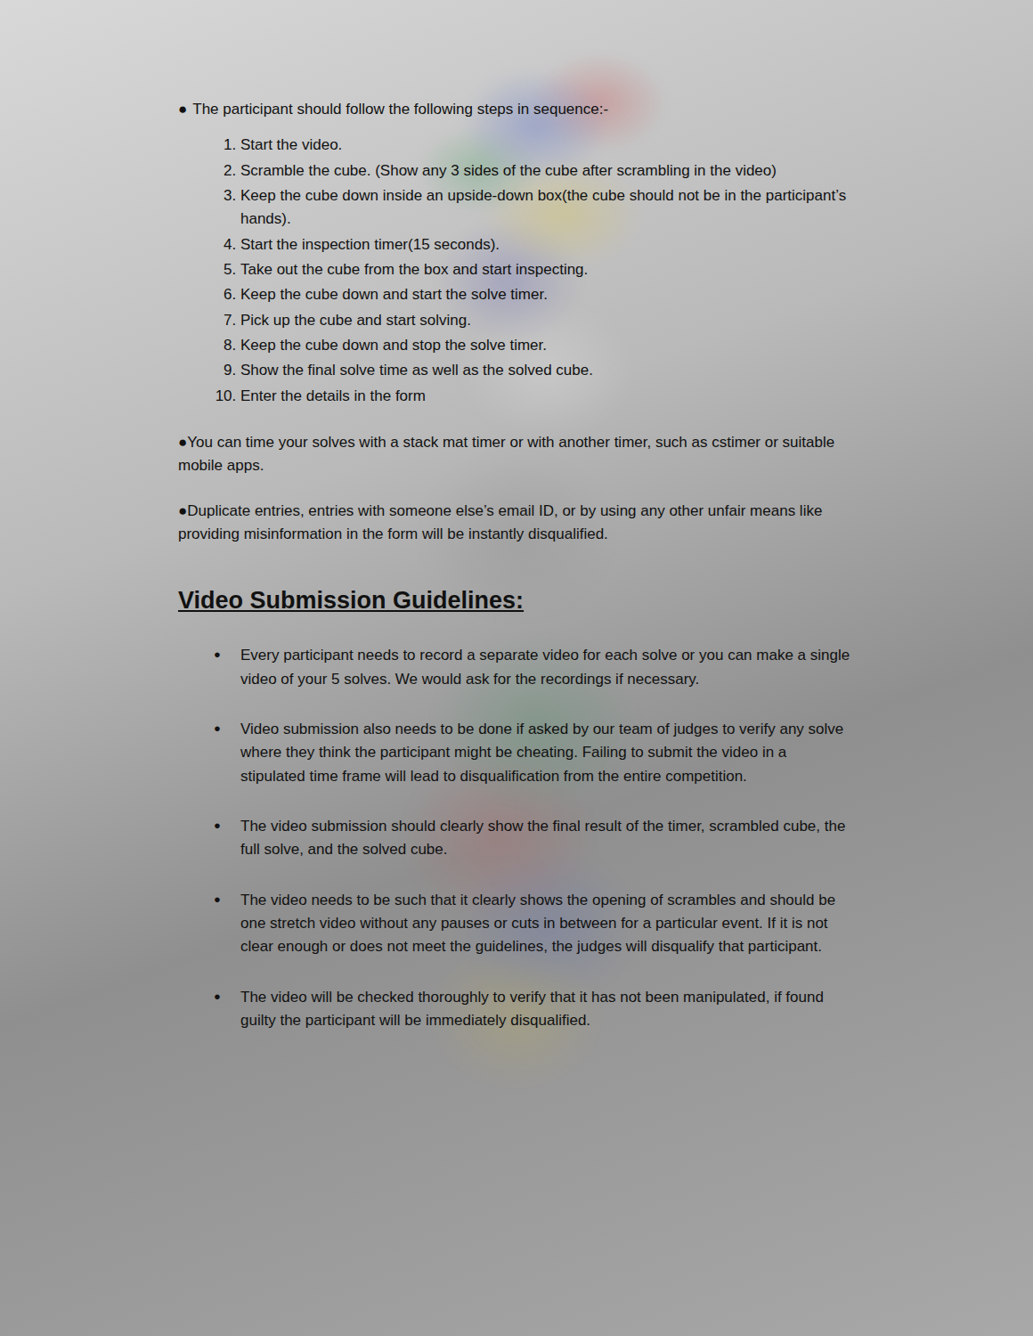●The participant should follow the following steps in sequence:-
Start the video.
Scramble the cube. (Show any 3 sides of the cube after scrambling in the video)
Keep the cube down inside an upside-down box(the cube should not be in the participant’s hands).
Start the inspection timer(15 seconds).
Take out the cube from the box and start inspecting.
Keep the cube down and start the solve timer.
Pick up the cube and start solving.
Keep the cube down and stop the solve timer.
Show the final solve time as well as the solved cube.
Enter the details in the form
●You can time your solves with a stack mat timer or with another timer, such as cstimer or suitable mobile apps.
●Duplicate entries, entries with someone else’s email ID, or by using any other unfair means like providing misinformation in the form will be instantly disqualified.
Video Submission Guidelines:
Every participant needs to record a separate video for each solve or you can make a single video of your 5 solves. We would ask for the recordings if necessary.
Video submission also needs to be done if asked by our team of judges to verify any solve where they think the participant might be cheating. Failing to submit the video in a stipulated time frame will lead to disqualification from the entire competition.
The video submission should clearly show the final result of the timer, scrambled cube, the full solve, and the solved cube.
The video needs to be such that it clearly shows the opening of scrambles and should be one stretch video without any pauses or cuts in between for a particular event. If it is not clear enough or does not meet the guidelines, the judges will disqualify that participant.
The video will be checked thoroughly to verify that it has not been manipulated, if found guilty the participant will be immediately disqualified.